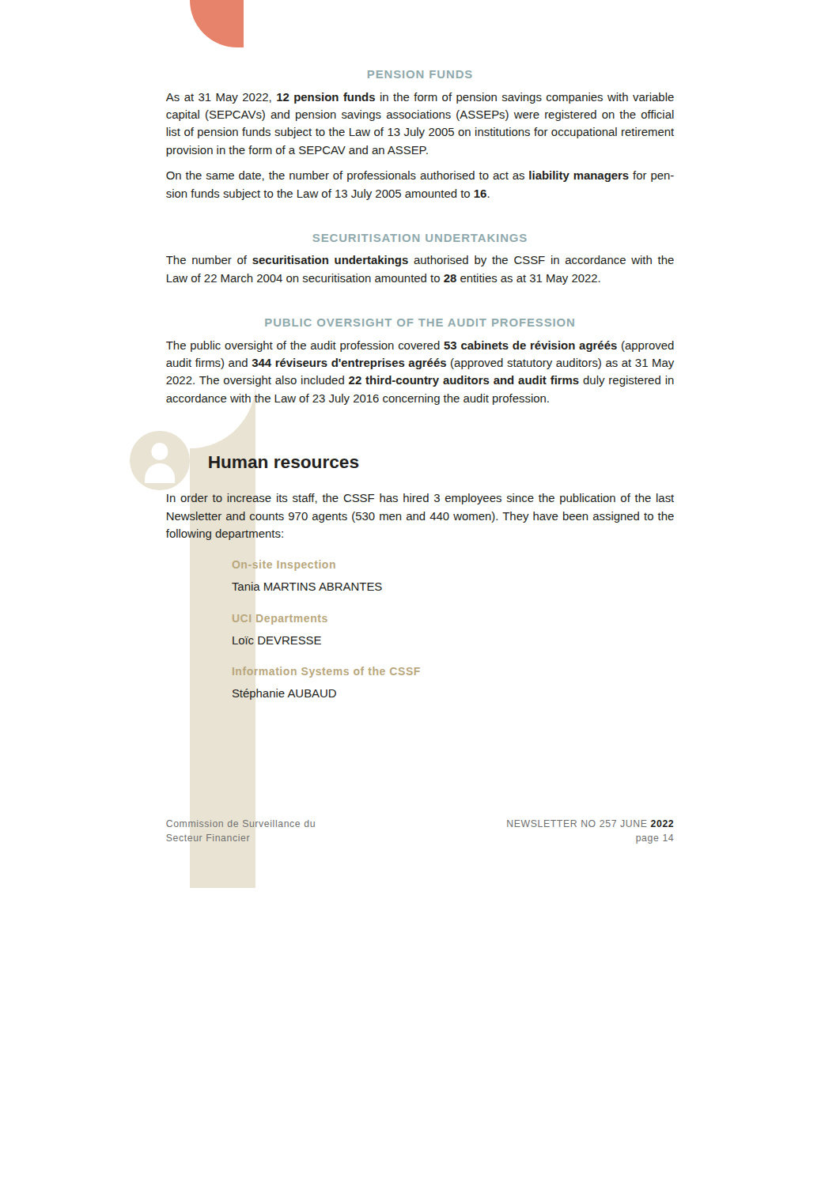Pension funds
As at 31 May 2022, 12 pension funds in the form of pension savings companies with variable capital (SEPCAVs) and pension savings associations (ASSEPs) were registered on the official list of pension funds subject to the Law of 13 July 2005 on institutions for occupational retirement provision in the form of a SEPCAV and an ASSEP.
On the same date, the number of professionals authorised to act as liability managers for pension funds subject to the Law of 13 July 2005 amounted to 16.
Securitisation undertakings
The number of securitisation undertakings authorised by the CSSF in accordance with the Law of 22 March 2004 on securitisation amounted to 28 entities as at 31 May 2022.
Public oversight of the audit profession
The public oversight of the audit profession covered 53 cabinets de révision agréés (approved audit firms) and 344 réviseurs d'entreprises agréés (approved statutory auditors) as at 31 May 2022. The oversight also included 22 third-country auditors and audit firms duly registered in accordance with the Law of 23 July 2016 concerning the audit profession.
Human resources
In order to increase its staff, the CSSF has hired 3 employees since the publication of the last Newsletter and counts 970 agents (530 men and 440 women). They have been assigned to the following departments:
On-site Inspection
Tania MARTINS ABRANTES
UCI Departments
Loïc DEVRESSE
Information Systems of the CSSF
Stéphanie AUBAUD
Commission de Surveillance du
Secteur Financier
NEWSLETTER NO 257 JUNE 2022
page 14